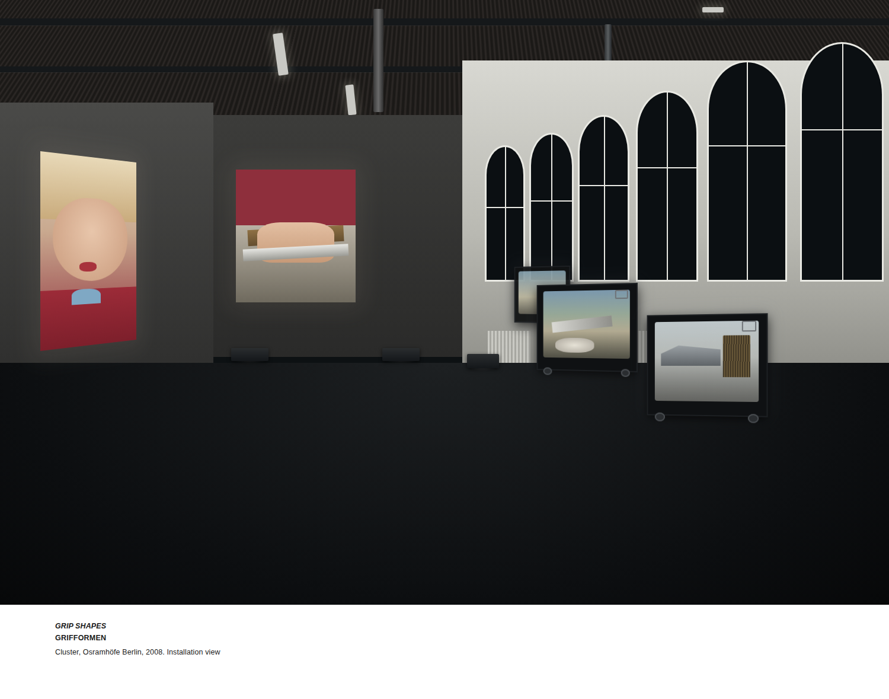GRIP SHAPES Grifformen Cluster, Osramhöfe Berlin, 2008. Installation view